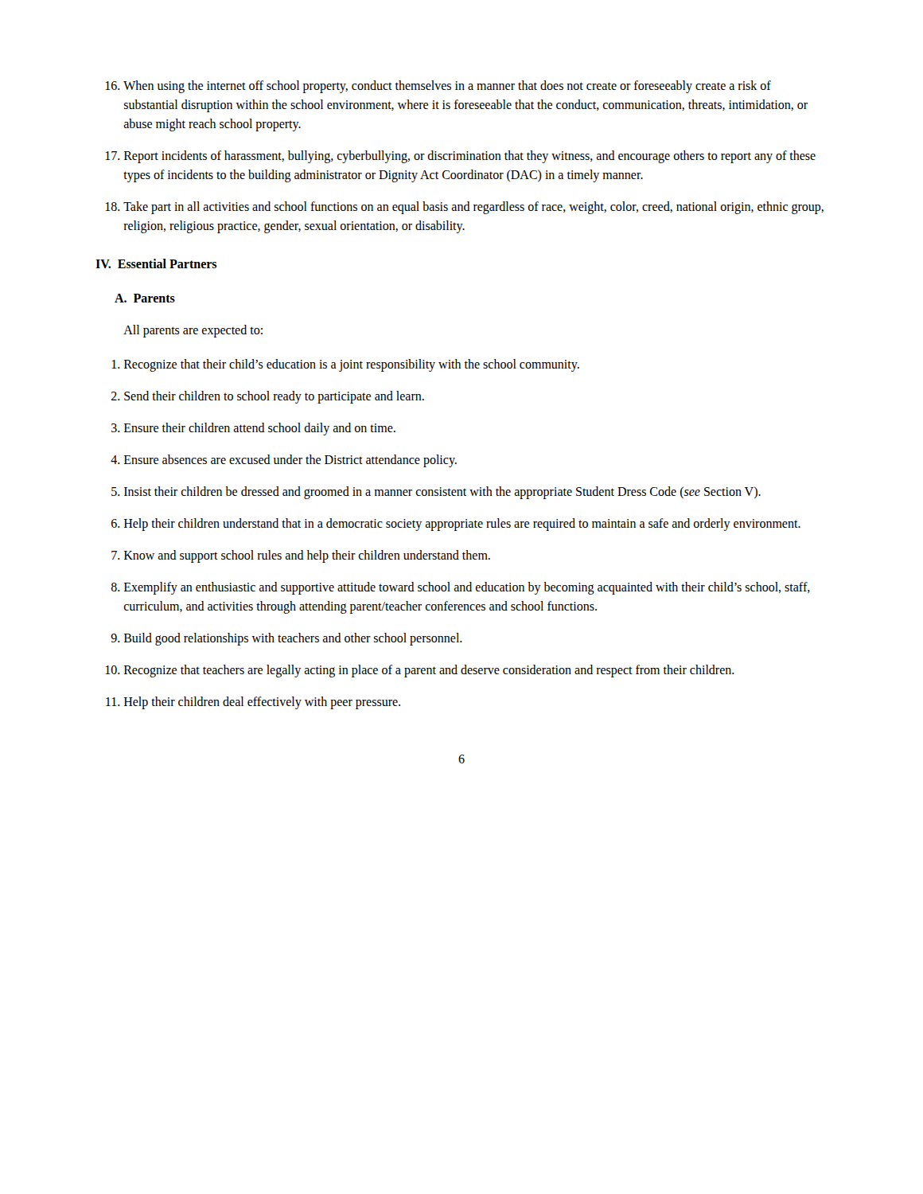When using the internet off school property, conduct themselves in a manner that does not create or foreseeably create a risk of substantial disruption within the school environment, where it is foreseeable that the conduct, communication, threats, intimidation, or abuse might reach school property.
Report incidents of harassment, bullying, cyberbullying, or discrimination that they witness, and encourage others to report any of these types of incidents to the building administrator or Dignity Act Coordinator (DAC) in a timely manner.
Take part in all activities and school functions on an equal basis and regardless of race, weight, color, creed, national origin, ethnic group, religion, religious practice, gender, sexual orientation, or disability.
IV. Essential Partners
A. Parents
All parents are expected to:
Recognize that their child’s education is a joint responsibility with the school community.
Send their children to school ready to participate and learn.
Ensure their children attend school daily and on time.
Ensure absences are excused under the District attendance policy.
Insist their children be dressed and groomed in a manner consistent with the appropriate Student Dress Code (see Section V).
Help their children understand that in a democratic society appropriate rules are required to maintain a safe and orderly environment.
Know and support school rules and help their children understand them.
Exemplify an enthusiastic and supportive attitude toward school and education by becoming acquainted with their child’s school, staff, curriculum, and activities through attending parent/teacher conferences and school functions.
Build good relationships with teachers and other school personnel.
Recognize that teachers are legally acting in place of a parent and deserve consideration and respect from their children.
Help their children deal effectively with peer pressure.
6